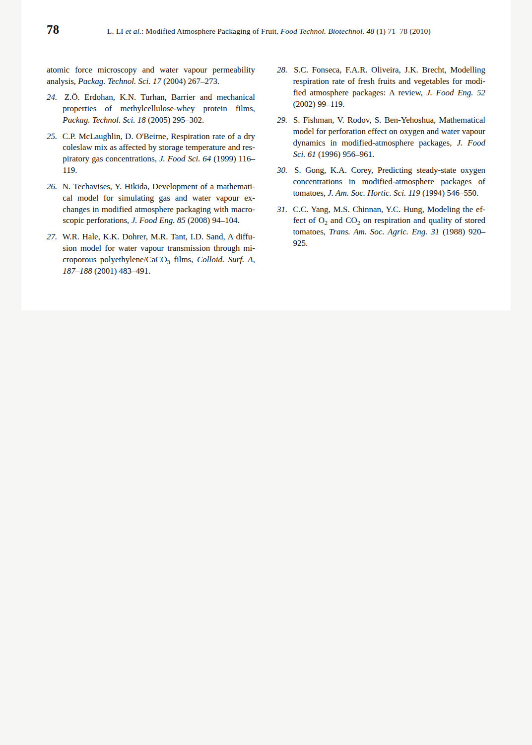78
L. LI et al.: Modified Atmosphere Packaging of Fruit, Food Technol. Biotechnol. 48 (1) 71–78 (2010)
atomic force microscopy and water vapour permeability analysis, Packag. Technol. Sci. 17 (2004) 267–273.
24. Z.Ö. Erdohan, K.N. Turhan, Barrier and mechanical properties of methylcellulose-whey protein films, Packag. Technol. Sci. 18 (2005) 295–302.
25. C.P. McLaughlin, D. O'Beirne, Respiration rate of a dry coleslaw mix as affected by storage temperature and respiratory gas concentrations, J. Food Sci. 64 (1999) 116–119.
26. N. Techavises, Y. Hikida, Development of a mathematical model for simulating gas and water vapour exchanges in modified atmosphere packaging with macroscopic perforations, J. Food Eng. 85 (2008) 94–104.
27. W.R. Hale, K.K. Dohrer, M.R. Tant, I.D. Sand, A diffusion model for water vapour transmission through microporous polyethylene/CaCO3 films, Colloid. Surf. A, 187–188 (2001) 483–491.
28. S.C. Fonseca, F.A.R. Oliveira, J.K. Brecht, Modelling respiration rate of fresh fruits and vegetables for modified atmosphere packages: A review, J. Food Eng. 52 (2002) 99–119.
29. S. Fishman, V. Rodov, S. Ben-Yehoshua, Mathematical model for perforation effect on oxygen and water vapour dynamics in modified-atmosphere packages, J. Food Sci. 61 (1996) 956–961.
30. S. Gong, K.A. Corey, Predicting steady-state oxygen concentrations in modified-atmosphere packages of tomatoes, J. Am. Soc. Hortic. Sci. 119 (1994) 546–550.
31. C.C. Yang, M.S. Chinnan, Y.C. Hung, Modeling the effect of O2 and CO2 on respiration and quality of stored tomatoes, Trans. Am. Soc. Agric. Eng. 31 (1988) 920–925.